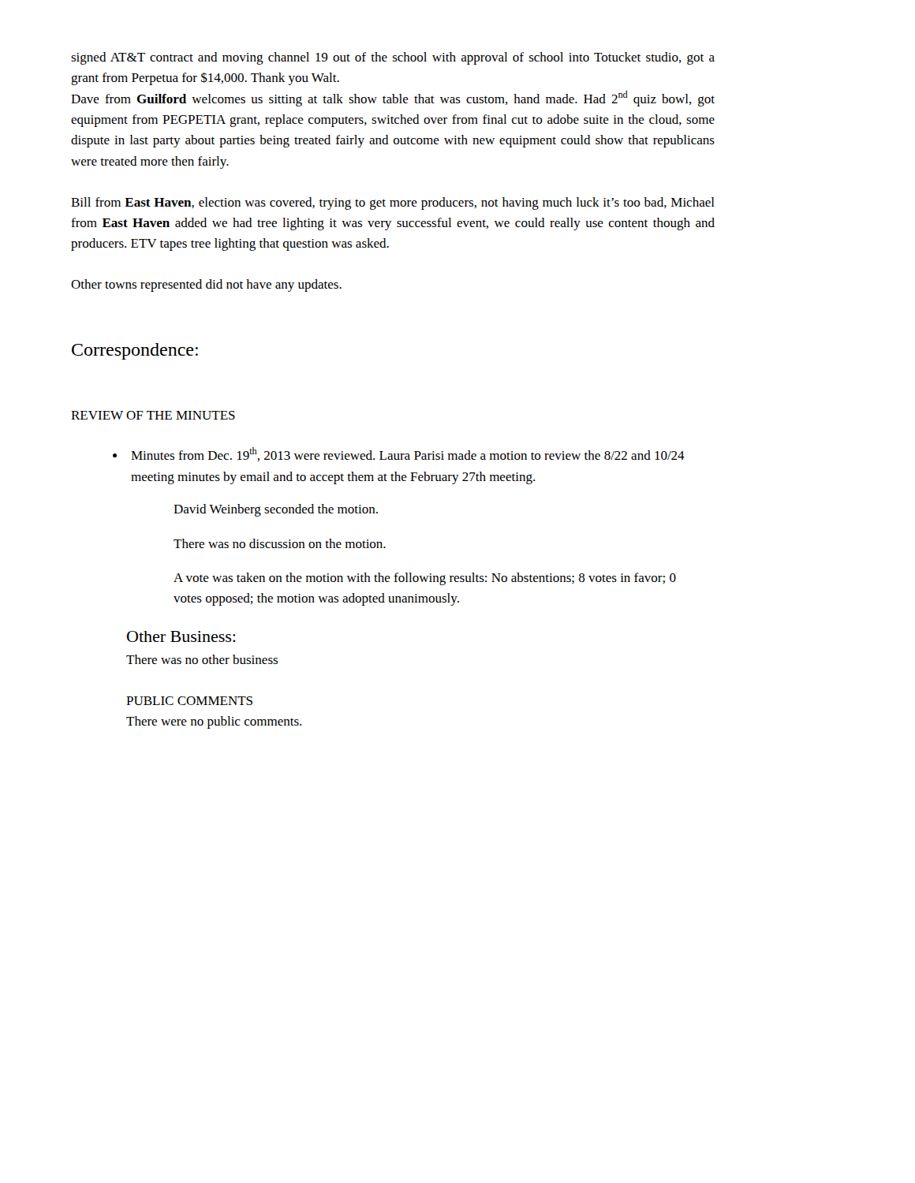signed AT&T contract and moving channel 19 out of the school with approval of school into Totucket studio, got a grant from Perpetua for $14,000. Thank you Walt.
Dave from Guilford welcomes us sitting at talk show table that was custom, hand made. Had 2nd quiz bowl, got equipment from PEGPETIA grant, replace computers, switched over from final cut to adobe suite in the cloud, some dispute in last party about parties being treated fairly and outcome with new equipment could show that republicans were treated more then fairly.
Bill from East Haven, election was covered, trying to get more producers, not having much luck it’s too bad, Michael from East Haven added we had tree lighting it was very successful event, we could really use content though and producers. ETV tapes tree lighting that question was asked.
Other towns represented did not have any updates.
Correspondence:
REVIEW OF THE MINUTES
Minutes from Dec. 19th, 2013 were reviewed. Laura Parisi made a motion to review the 8/22 and 10/24 meeting minutes by email and to accept them at the February 27th meeting.
David Weinberg seconded the motion.
There was no discussion on the motion.
A vote was taken on the motion with the following results: No abstentions; 8 votes in favor; 0 votes opposed; the motion was adopted unanimously.
Other Business:
There was no other business
PUBLIC COMMENTS
There were no public comments.